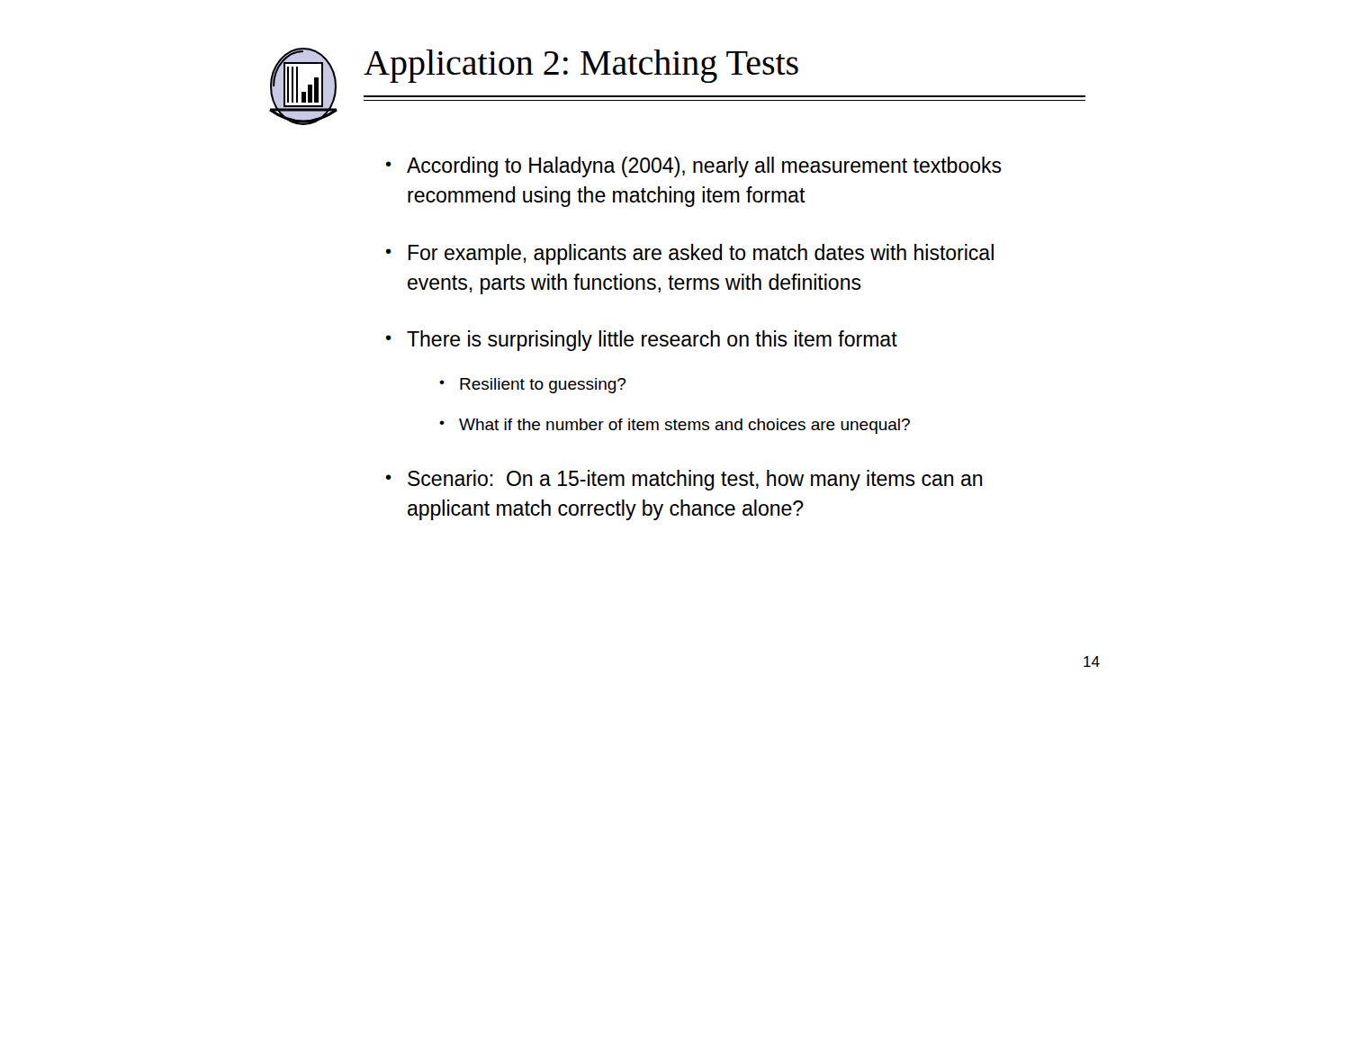Application 2: Matching Tests
According to Haladyna (2004), nearly all measurement textbooks recommend using the matching item format
For example, applicants are asked to match dates with historical events, parts with functions, terms with definitions
There is surprisingly little research on this item format
Resilient to guessing?
What if the number of item stems and choices are unequal?
Scenario: On a 15-item matching test, how many items can an applicant match correctly by chance alone?
14